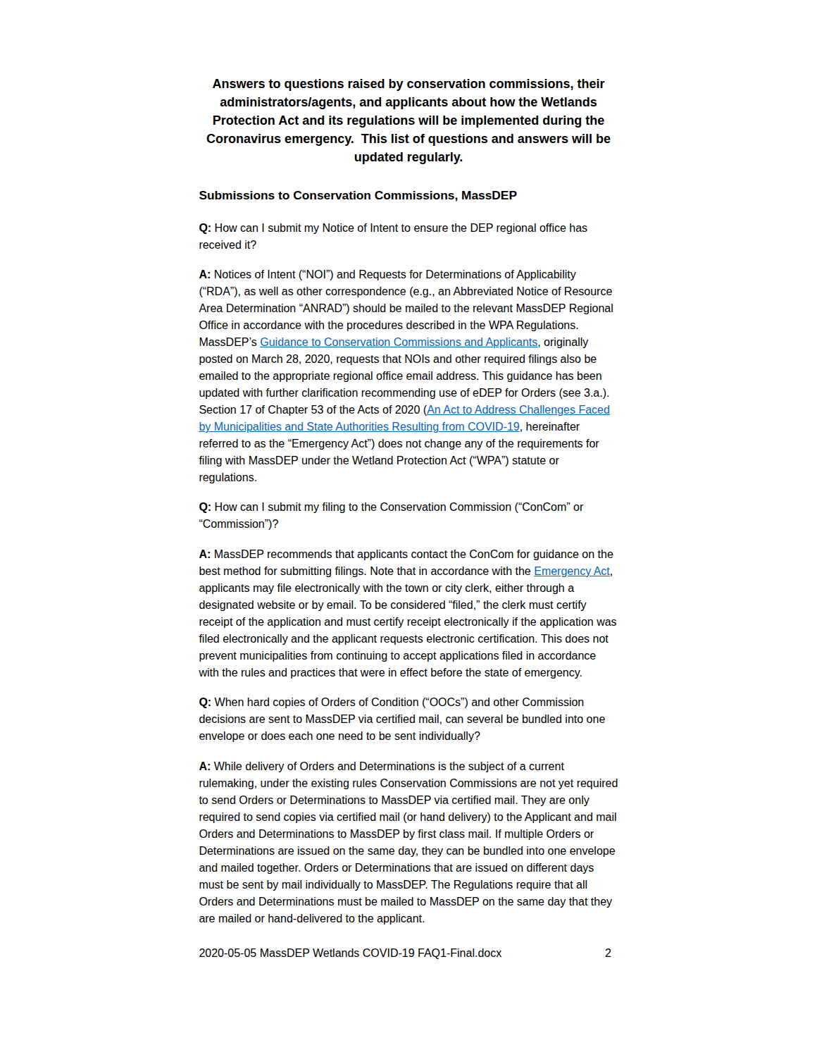Answers to questions raised by conservation commissions, their administrators/agents, and applicants about how the Wetlands Protection Act and its regulations will be implemented during the Coronavirus emergency. This list of questions and answers will be updated regularly.
Submissions to Conservation Commissions, MassDEP
Q: How can I submit my Notice of Intent to ensure the DEP regional office has received it?
A: Notices of Intent (“NOI”) and Requests for Determinations of Applicability (“RDA”), as well as other correspondence (e.g., an Abbreviated Notice of Resource Area Determination “ANRAD”) should be mailed to the relevant MassDEP Regional Office in accordance with the procedures described in the WPA Regulations. MassDEP’s Guidance to Conservation Commissions and Applicants, originally posted on March 28, 2020, requests that NOIs and other required filings also be emailed to the appropriate regional office email address. This guidance has been updated with further clarification recommending use of eDEP for Orders (see 3.a.). Section 17 of Chapter 53 of the Acts of 2020 (An Act to Address Challenges Faced by Municipalities and State Authorities Resulting from COVID-19, hereinafter referred to as the “Emergency Act”) does not change any of the requirements for filing with MassDEP under the Wetland Protection Act (“WPA”) statute or regulations.
Q: How can I submit my filing to the Conservation Commission (“ConCom” or “Commission”)?
A: MassDEP recommends that applicants contact the ConCom for guidance on the best method for submitting filings. Note that in accordance with the Emergency Act, applicants may file electronically with the town or city clerk, either through a designated website or by email. To be considered “filed,” the clerk must certify receipt of the application and must certify receipt electronically if the application was filed electronically and the applicant requests electronic certification. This does not prevent municipalities from continuing to accept applications filed in accordance with the rules and practices that were in effect before the state of emergency.
Q: When hard copies of Orders of Condition (“OOCs”) and other Commission decisions are sent to MassDEP via certified mail, can several be bundled into one envelope or does each one need to be sent individually?
A: While delivery of Orders and Determinations is the subject of a current rulemaking, under the existing rules Conservation Commissions are not yet required to send Orders or Determinations to MassDEP via certified mail. They are only required to send copies via certified mail (or hand delivery) to the Applicant and mail Orders and Determinations to MassDEP by first class mail. If multiple Orders or Determinations are issued on the same day, they can be bundled into one envelope and mailed together. Orders or Determinations that are issued on different days must be sent by mail individually to MassDEP. The Regulations require that all Orders and Determinations must be mailed to MassDEP on the same day that they are mailed or hand-delivered to the applicant.
2020-05-05 MassDEP Wetlands COVID-19 FAQ1-Final.docx 2